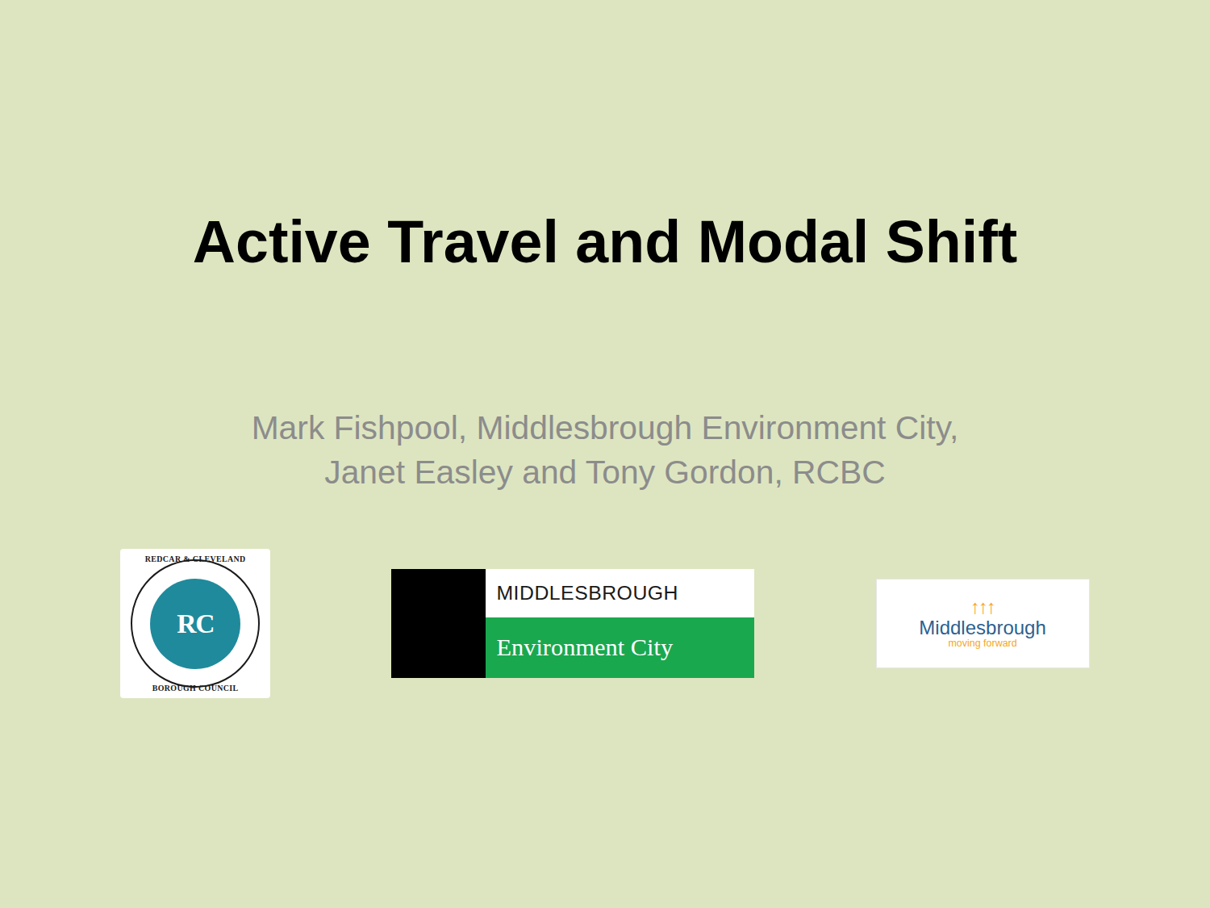Active Travel and Modal Shift
Mark Fishpool, Middlesbrough Environment City,
Janet Easley and Tony Gordon, RCBC
Redcar & Cleveland
RC
Borough Council
MIDDLESBROUGH
Environment City
↑↑↑
Middlesbrough
moving forward